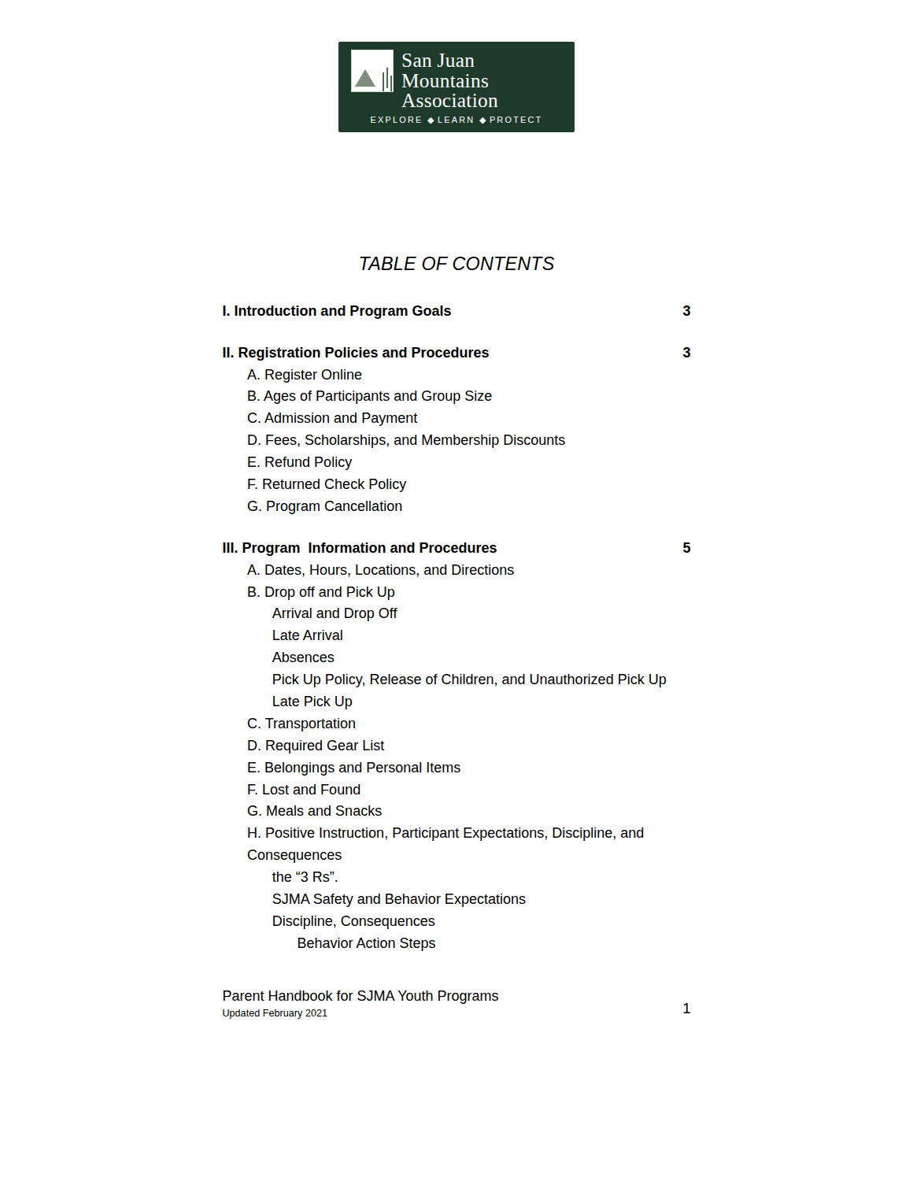San Juan MountainsAssociation EXPLORE ◆ LEARN ◆ PROTECT
TABLE OF CONTENTS
I. Introduction and Program Goals 3
II. Registration Policies and Procedures 3
A. Register Online
B. Ages of Participants and Group Size
C. Admission and Payment
D. Fees, Scholarships, and Membership Discounts
E. Refund Policy
F. Returned Check Policy
G. Program Cancellation
III. Program Information and Procedures 5
A. Dates, Hours, Locations, and Directions
B. Drop off and Pick Up
Arrival and Drop Off
Late Arrival
Absences
Pick Up Policy, Release of Children, and Unauthorized Pick Up
Late Pick Up
C. Transportation
D. Required Gear List
E. Belongings and Personal Items
F. Lost and Found
G. Meals and Snacks
H. Positive Instruction, Participant Expectations, Discipline, and Consequences
the “3 Rs”.
SJMA Safety and Behavior Expectations
Discipline, Consequences
Behavior Action Steps
Parent Handbook for SJMA Youth Programs
Updated February 2021
1